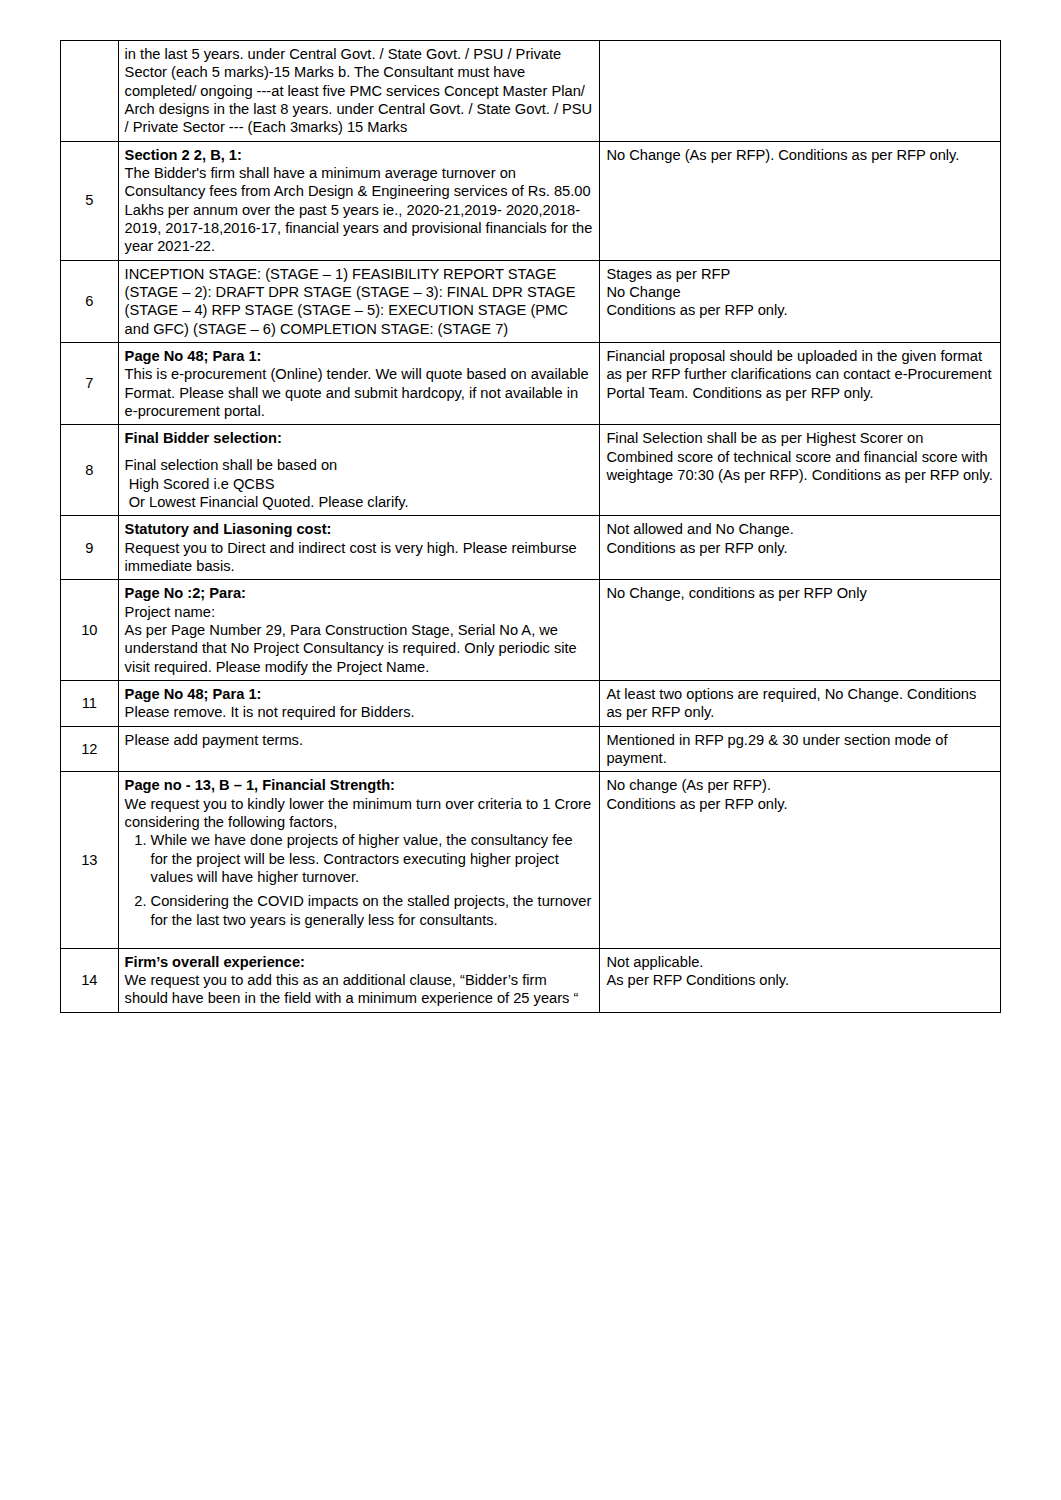| | in the last 5 years. under Central Govt. / State Govt. / PSU / Private Sector (each 5 marks)-15 Marks b. The Consultant must have completed/ ongoing ---at least five PMC services Concept Master Plan/ Arch designs in the last 8 years. under Central Govt. / State Govt. / PSU / Private Sector --- (Each 3marks) 15 Marks | |
| 5 | Section 2 2, B, 1: The Bidder's firm shall have a minimum average turnover on Consultancy fees from Arch Design & Engineering services of Rs. 85.00 Lakhs per annum over the past 5 years ie., 2020-21,2019- 2020,2018-2019, 2017-18,2016-17, financial years and provisional financials for the year 2021-22. | No Change (As per RFP). Conditions as per RFP only. |
| 6 | INCEPTION STAGE: (STAGE – 1) FEASIBILITY REPORT STAGE (STAGE – 2): DRAFT DPR STAGE (STAGE – 3): FINAL DPR STAGE (STAGE – 4) RFP STAGE (STAGE – 5): EXECUTION STAGE (PMC and GFC) (STAGE – 6) COMPLETION STAGE: (STAGE 7) | Stages as per RFP No Change Conditions as per RFP only. |
| 7 | Page No 48; Para 1: This is e-procurement (Online) tender. We will quote based on available Format. Please shall we quote and submit hardcopy, if not available in e-procurement portal. | Financial proposal should be uploaded in the given format as per RFP further clarifications can contact e-Procurement Portal Team. Conditions as per RFP only. |
| 8 | Final Bidder selection: Final selection shall be based on High Scored i.e QCBS Or Lowest Financial Quoted. Please clarify. | Final Selection shall be as per Highest Scorer on Combined score of technical score and financial score with weightage 70:30 (As per RFP). Conditions as per RFP only. |
| 9 | Statutory and Liasoning cost: Request you to Direct and indirect cost is very high. Please reimburse immediate basis. | Not allowed and No Change. Conditions as per RFP only. |
| 10 | Page No :2; Para: Project name: As per Page Number 29, Para Construction Stage, Serial No A, we understand that No Project Consultancy is required. Only periodic site visit required. Please modify the Project Name. | No Change, conditions as per RFP Only |
| 11 | Page No 48; Para 1: Please remove. It is not required for Bidders. | At least two options are required, No Change. Conditions as per RFP only. |
| 12 | Please add payment terms. | Mentioned in RFP pg.29 & 30 under section mode of payment. |
| 13 | Page no - 13, B – 1, Financial Strength: We request you to kindly lower the minimum turn over criteria to 1 Crore considering the following factors, While we have done projects of higher value, the consultancy fee for the project will be less. Contractors executing higher project values will have higher turnover. Considering the COVID impacts on the stalled projects, the turnover for the last two years is generally less for consultants. | No change (As per RFP). Conditions as per RFP only. |
| 14 | Firm’s overall experience: We request you to add this as an additional clause, “Bidder’s firm should have been in the field with a minimum experience of 25 years “ | Not applicable. As per RFP Conditions only. |